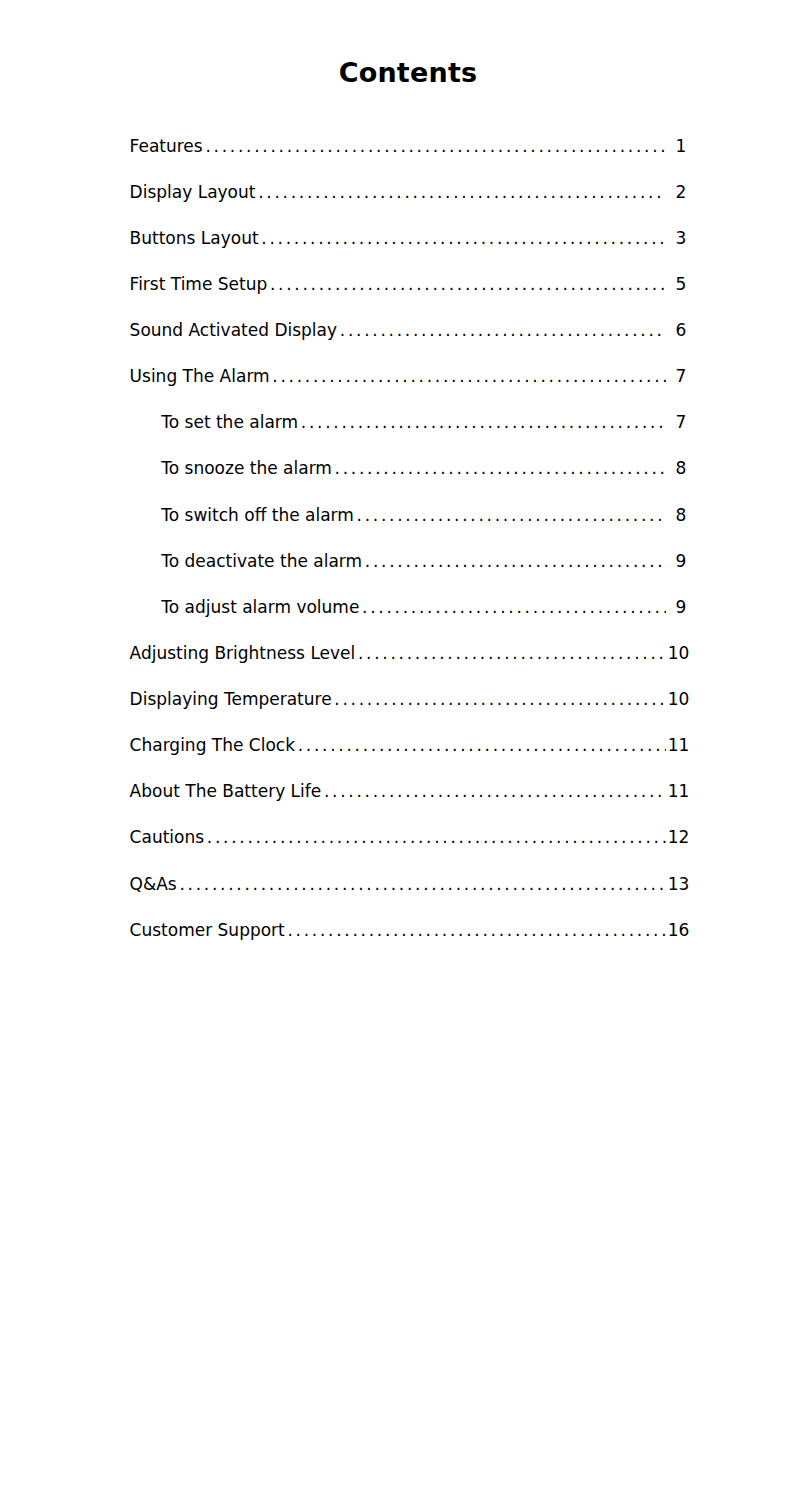Contents
Features .................................................................................................. 1
Display Layout .................................................................................................. 2
Buttons Layout .................................................................................................. 3
First Time Setup .................................................................................................. 5
Sound Activated Display .................................................................................................. 6
Using The Alarm .................................................................................................. 7
To set the alarm .................................................................................................. 7
To snooze the alarm .................................................................................................. 8
To switch off the alarm .................................................................................................. 8
To deactivate the alarm .................................................................................................. 9
To adjust alarm volume .................................................................................................. 9
Adjusting Brightness Level .................................................................................................. 10
Displaying Temperature .................................................................................................. 10
Charging The Clock .................................................................................................. 11
About The Battery Life .................................................................................................. 11
Cautions .................................................................................................. 12
Q&As .................................................................................................. 13
Customer Support .................................................................................................. 16